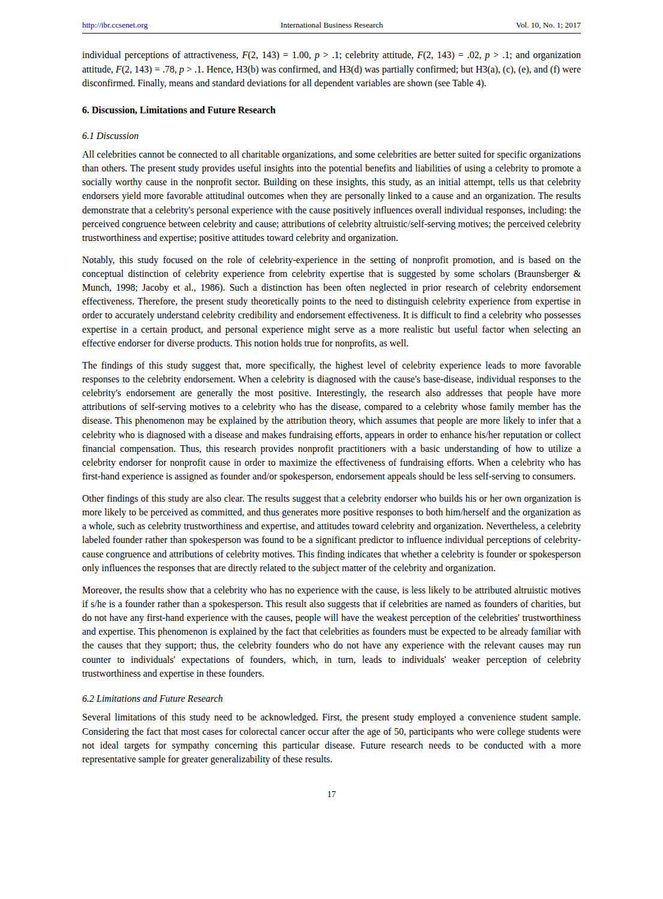http://ibr.ccsenet.org
International Business Research
Vol. 10, No. 1; 2017
individual perceptions of attractiveness, F(2, 143) = 1.00, p > .1; celebrity attitude, F(2, 143) = .02, p > .1; and organization attitude, F(2, 143) = .78, p > .1. Hence, H3(b) was confirmed, and H3(d) was partially confirmed; but H3(a), (c), (e), and (f) were disconfirmed. Finally, means and standard deviations for all dependent variables are shown (see Table 4).
6. Discussion, Limitations and Future Research
6.1 Discussion
All celebrities cannot be connected to all charitable organizations, and some celebrities are better suited for specific organizations than others. The present study provides useful insights into the potential benefits and liabilities of using a celebrity to promote a socially worthy cause in the nonprofit sector. Building on these insights, this study, as an initial attempt, tells us that celebrity endorsers yield more favorable attitudinal outcomes when they are personally linked to a cause and an organization. The results demonstrate that a celebrity's personal experience with the cause positively influences overall individual responses, including: the perceived congruence between celebrity and cause; attributions of celebrity altruistic/self-serving motives; the perceived celebrity trustworthiness and expertise; positive attitudes toward celebrity and organization.
Notably, this study focused on the role of celebrity-experience in the setting of nonprofit promotion, and is based on the conceptual distinction of celebrity experience from celebrity expertise that is suggested by some scholars (Braunsberger & Munch, 1998; Jacoby et al., 1986). Such a distinction has been often neglected in prior research of celebrity endorsement effectiveness. Therefore, the present study theoretically points to the need to distinguish celebrity experience from expertise in order to accurately understand celebrity credibility and endorsement effectiveness. It is difficult to find a celebrity who possesses expertise in a certain product, and personal experience might serve as a more realistic but useful factor when selecting an effective endorser for diverse products. This notion holds true for nonprofits, as well.
The findings of this study suggest that, more specifically, the highest level of celebrity experience leads to more favorable responses to the celebrity endorsement. When a celebrity is diagnosed with the cause's base-disease, individual responses to the celebrity's endorsement are generally the most positive. Interestingly, the research also addresses that people have more attributions of self-serving motives to a celebrity who has the disease, compared to a celebrity whose family member has the disease. This phenomenon may be explained by the attribution theory, which assumes that people are more likely to infer that a celebrity who is diagnosed with a disease and makes fundraising efforts, appears in order to enhance his/her reputation or collect financial compensation. Thus, this research provides nonprofit practitioners with a basic understanding of how to utilize a celebrity endorser for nonprofit cause in order to maximize the effectiveness of fundraising efforts. When a celebrity who has first-hand experience is assigned as founder and/or spokesperson, endorsement appeals should be less self-serving to consumers.
Other findings of this study are also clear. The results suggest that a celebrity endorser who builds his or her own organization is more likely to be perceived as committed, and thus generates more positive responses to both him/herself and the organization as a whole, such as celebrity trustworthiness and expertise, and attitudes toward celebrity and organization. Nevertheless, a celebrity labeled founder rather than spokesperson was found to be a significant predictor to influence individual perceptions of celebrity-cause congruence and attributions of celebrity motives. This finding indicates that whether a celebrity is founder or spokesperson only influences the responses that are directly related to the subject matter of the celebrity and organization.
Moreover, the results show that a celebrity who has no experience with the cause, is less likely to be attributed altruistic motives if s/he is a founder rather than a spokesperson. This result also suggests that if celebrities are named as founders of charities, but do not have any first-hand experience with the causes, people will have the weakest perception of the celebrities' trustworthiness and expertise. This phenomenon is explained by the fact that celebrities as founders must be expected to be already familiar with the causes that they support; thus, the celebrity founders who do not have any experience with the relevant causes may run counter to individuals' expectations of founders, which, in turn, leads to individuals' weaker perception of celebrity trustworthiness and expertise in these founders.
6.2 Limitations and Future Research
Several limitations of this study need to be acknowledged. First, the present study employed a convenience student sample. Considering the fact that most cases for colorectal cancer occur after the age of 50, participants who were college students were not ideal targets for sympathy concerning this particular disease. Future research needs to be conducted with a more representative sample for greater generalizability of these results.
17